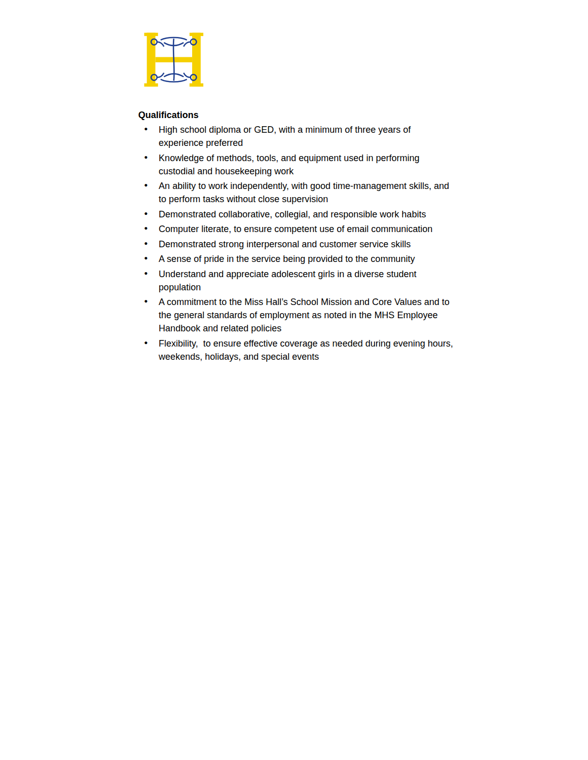Qualifications
High school diploma or GED, with a minimum of three years of experience preferred
Knowledge of methods, tools, and equipment used in performing custodial and housekeeping work
An ability to work independently, with good time-management skills, and to perform tasks without close supervision
Demonstrated collaborative, collegial, and responsible work habits
Computer literate, to ensure competent use of email communication
Demonstrated strong interpersonal and customer service skills
A sense of pride in the service being provided to the community
Understand and appreciate adolescent girls in a diverse student population
A commitment to the Miss Hall’s School Mission and Core Values and to the general standards of employment as noted in the MHS Employee Handbook and related policies
Flexibility, to ensure effective coverage as needed during evening hours, weekends, holidays, and special events